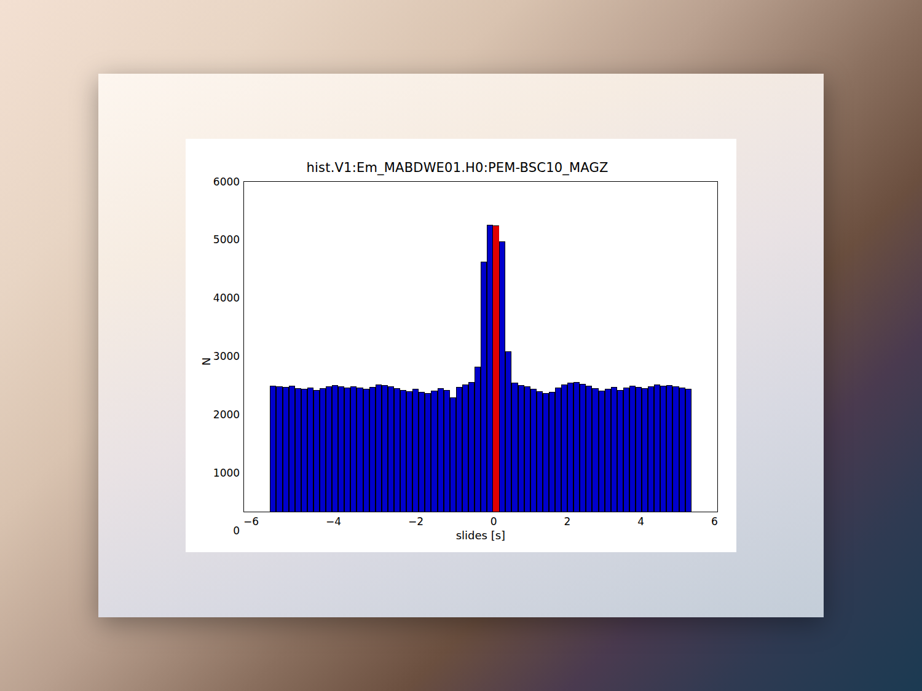hist.V1:Em_MABDWE01.H0:PEM-BSC10_MAGZ
N
6000 5000 4000 3000 2000 1000 0
−6 −4 −2 0 2 4 6
slides [s]
Histogram of counts N versus slides in seconds, with a sharp peak near zero reaching about 5200 counts and a flat background near 2300 counts; one bin at zero is highlighted in red.